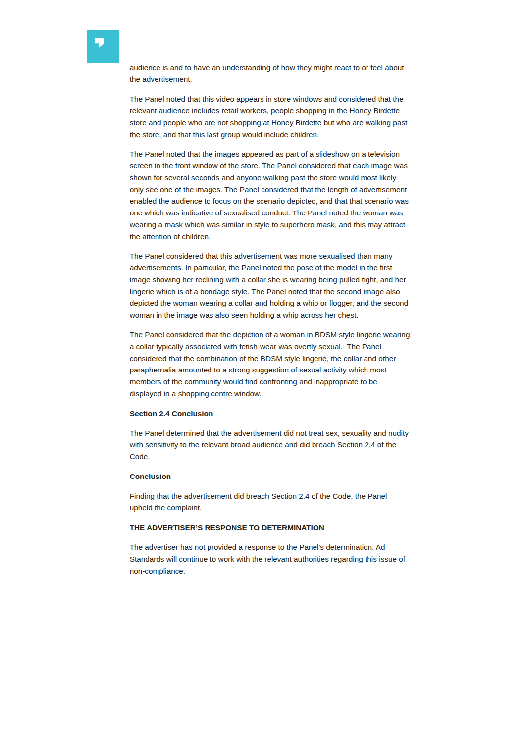audience is and to have an understanding of how they might react to or feel about the advertisement.
The Panel noted that this video appears in store windows and considered that the relevant audience includes retail workers, people shopping in the Honey Birdette store and people who are not shopping at Honey Birdette but who are walking past the store, and that this last group would include children.
The Panel noted that the images appeared as part of a slideshow on a television screen in the front window of the store. The Panel considered that each image was shown for several seconds and anyone walking past the store would most likely only see one of the images. The Panel considered that the length of advertisement enabled the audience to focus on the scenario depicted, and that that scenario was one which was indicative of sexualised conduct. The Panel noted the woman was wearing a mask which was similar in style to superhero mask, and this may attract the attention of children.
The Panel considered that this advertisement was more sexualised than many advertisements. In particular, the Panel noted the pose of the model in the first image showing her reclining with a collar she is wearing being pulled tight, and her lingerie which is of a bondage style. The Panel noted that the second image also depicted the woman wearing a collar and holding a whip or flogger, and the second woman in the image was also seen holding a whip across her chest.
The Panel considered that the depiction of a woman in BDSM style lingerie wearing a collar typically associated with fetish-wear was overtly sexual. The Panel considered that the combination of the BDSM style lingerie, the collar and other paraphernalia amounted to a strong suggestion of sexual activity which most members of the community would find confronting and inappropriate to be displayed in a shopping centre window.
Section 2.4 Conclusion
The Panel determined that the advertisement did not treat sex, sexuality and nudity with sensitivity to the relevant broad audience and did breach Section 2.4 of the Code.
Conclusion
Finding that the advertisement did breach Section 2.4 of the Code, the Panel upheld the complaint.
THE ADVERTISER’S RESPONSE TO DETERMINATION
The advertiser has not provided a response to the Panel's determination. Ad Standards will continue to work with the relevant authorities regarding this issue of non-compliance.